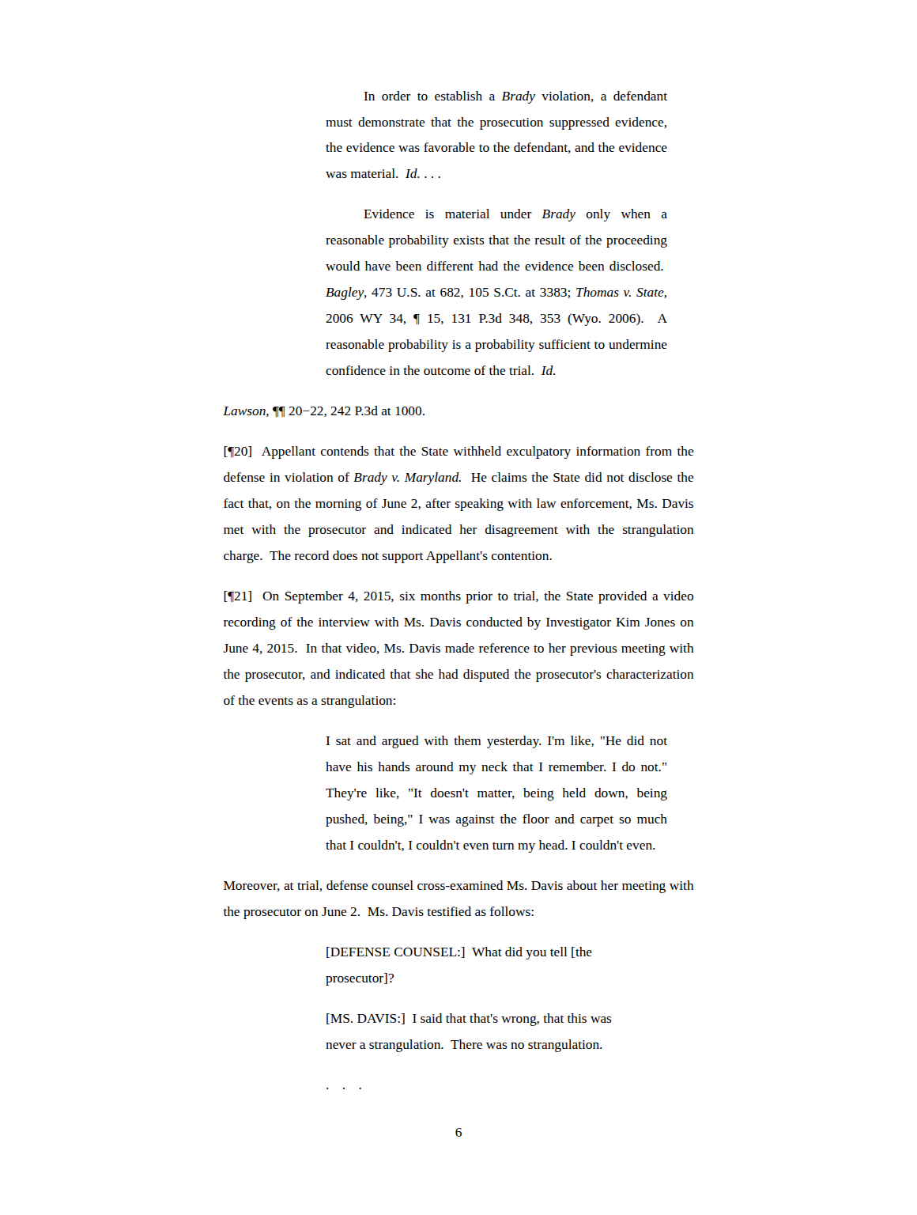In order to establish a Brady violation, a defendant must demonstrate that the prosecution suppressed evidence, the evidence was favorable to the defendant, and the evidence was material. Id. . . .
Evidence is material under Brady only when a reasonable probability exists that the result of the proceeding would have been different had the evidence been disclosed. Bagley, 473 U.S. at 682, 105 S.Ct. at 3383; Thomas v. State, 2006 WY 34, ¶ 15, 131 P.3d 348, 353 (Wyo. 2006). A reasonable probability is a probability sufficient to undermine confidence in the outcome of the trial. Id.
Lawson, ¶¶ 20−22, 242 P.3d at 1000.
[¶20] Appellant contends that the State withheld exculpatory information from the defense in violation of Brady v. Maryland. He claims the State did not disclose the fact that, on the morning of June 2, after speaking with law enforcement, Ms. Davis met with the prosecutor and indicated her disagreement with the strangulation charge. The record does not support Appellant's contention.
[¶21] On September 4, 2015, six months prior to trial, the State provided a video recording of the interview with Ms. Davis conducted by Investigator Kim Jones on June 4, 2015. In that video, Ms. Davis made reference to her previous meeting with the prosecutor, and indicated that she had disputed the prosecutor's characterization of the events as a strangulation:
I sat and argued with them yesterday. I'm like, "He did not have his hands around my neck that I remember. I do not." They're like, "It doesn't matter, being held down, being pushed, being," I was against the floor and carpet so much that I couldn't, I couldn't even turn my head. I couldn't even.
Moreover, at trial, defense counsel cross-examined Ms. Davis about her meeting with the prosecutor on June 2. Ms. Davis testified as follows:
[DEFENSE COUNSEL:] What did you tell [the prosecutor]?
[MS. DAVIS:] I said that that's wrong, that this was never a strangulation. There was no strangulation.
. . .
6